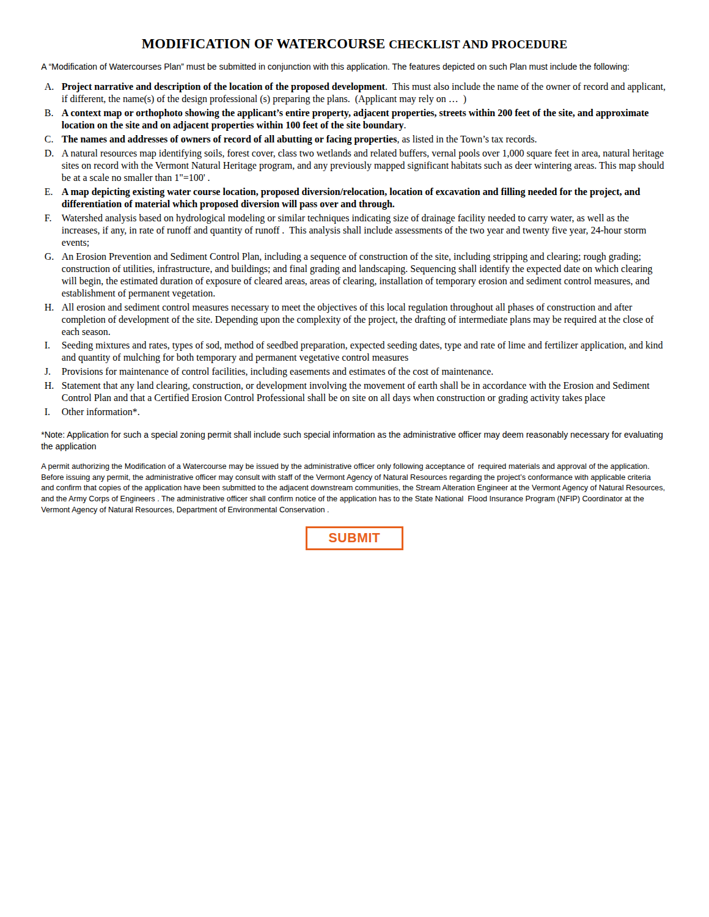MODIFICATION OF WATERCOURSE CHECKLIST AND PROCEDURE
A “Modification of Watercourses Plan” must be submitted in conjunction with this application. The features depicted on such Plan must include the following:
A. Project narrative and description of the location of the proposed development. This must also include the name of the owner of record and applicant, if different, the name(s) of the design professional (s) preparing the plans. (Applicant may rely on … )
B. A context map or orthophoto showing the applicant’s entire property, adjacent properties, streets within 200 feet of the site, and approximate location on the site and on adjacent properties within 100 feet of the site boundary.
C. The names and addresses of owners of record of all abutting or facing properties, as listed in the Town’s tax records.
D. A natural resources map identifying soils, forest cover, class two wetlands and related buffers, vernal pools over 1,000 square feet in area, natural heritage sites on record with the Vermont Natural Heritage program, and any previously mapped significant habitats such as deer wintering areas. This map should be at a scale no smaller than 1"=100' .
E. A map depicting existing water course location, proposed diversion/relocation, location of excavation and filling needed for the project, and differentiation of material which proposed diversion will pass over and through.
F. Watershed analysis based on hydrological modeling or similar techniques indicating size of drainage facility needed to carry water, as well as the increases, if any, in rate of runoff and quantity of runoff . This analysis shall include assessments of the two year and twenty five year, 24-hour storm events;
G. An Erosion Prevention and Sediment Control Plan, including a sequence of construction of the site, including stripping and clearing; rough grading; construction of utilities, infrastructure, and buildings; and final grading and landscaping. Sequencing shall identify the expected date on which clearing will begin, the estimated duration of exposure of cleared areas, areas of clearing, installation of temporary erosion and sediment control measures, and establishment of permanent vegetation.
H. All erosion and sediment control measures necessary to meet the objectives of this local regulation throughout all phases of construction and after completion of development of the site. Depending upon the complexity of the project, the drafting of intermediate plans may be required at the close of each season.
I. Seeding mixtures and rates, types of sod, method of seedbed preparation, expected seeding dates, type and rate of lime and fertilizer application, and kind and quantity of mulching for both temporary and permanent vegetative control measures
J. Provisions for maintenance of control facilities, including easements and estimates of the cost of maintenance.
H. Statement that any land clearing, construction, or development involving the movement of earth shall be in accordance with the Erosion and Sediment Control Plan and that a Certified Erosion Control Professional shall be on site on all days when construction or grading activity takes place
I. Other information*.
*Note: Application for such a special zoning permit shall include such special information as the administrative officer may deem reasonably necessary for evaluating the application
A permit authorizing the Modification of a Watercourse may be issued by the administrative officer only following acceptance of required materials and approval of the application. Before issuing any permit, the administrative officer may consult with staff of the Vermont Agency of Natural Resources regarding the project’s conformance with applicable criteria and confirm that copies of the application have been submitted to the adjacent downstream communities, the Stream Alteration Engineer at the Vermont Agency of Natural Resources, and the Army Corps of Engineers . The administrative officer shall confirm notice of the application has to the State National Flood Insurance Program (NFIP) Coordinator at the Vermont Agency of Natural Resources, Department of Environmental Conservation .
SUBMIT